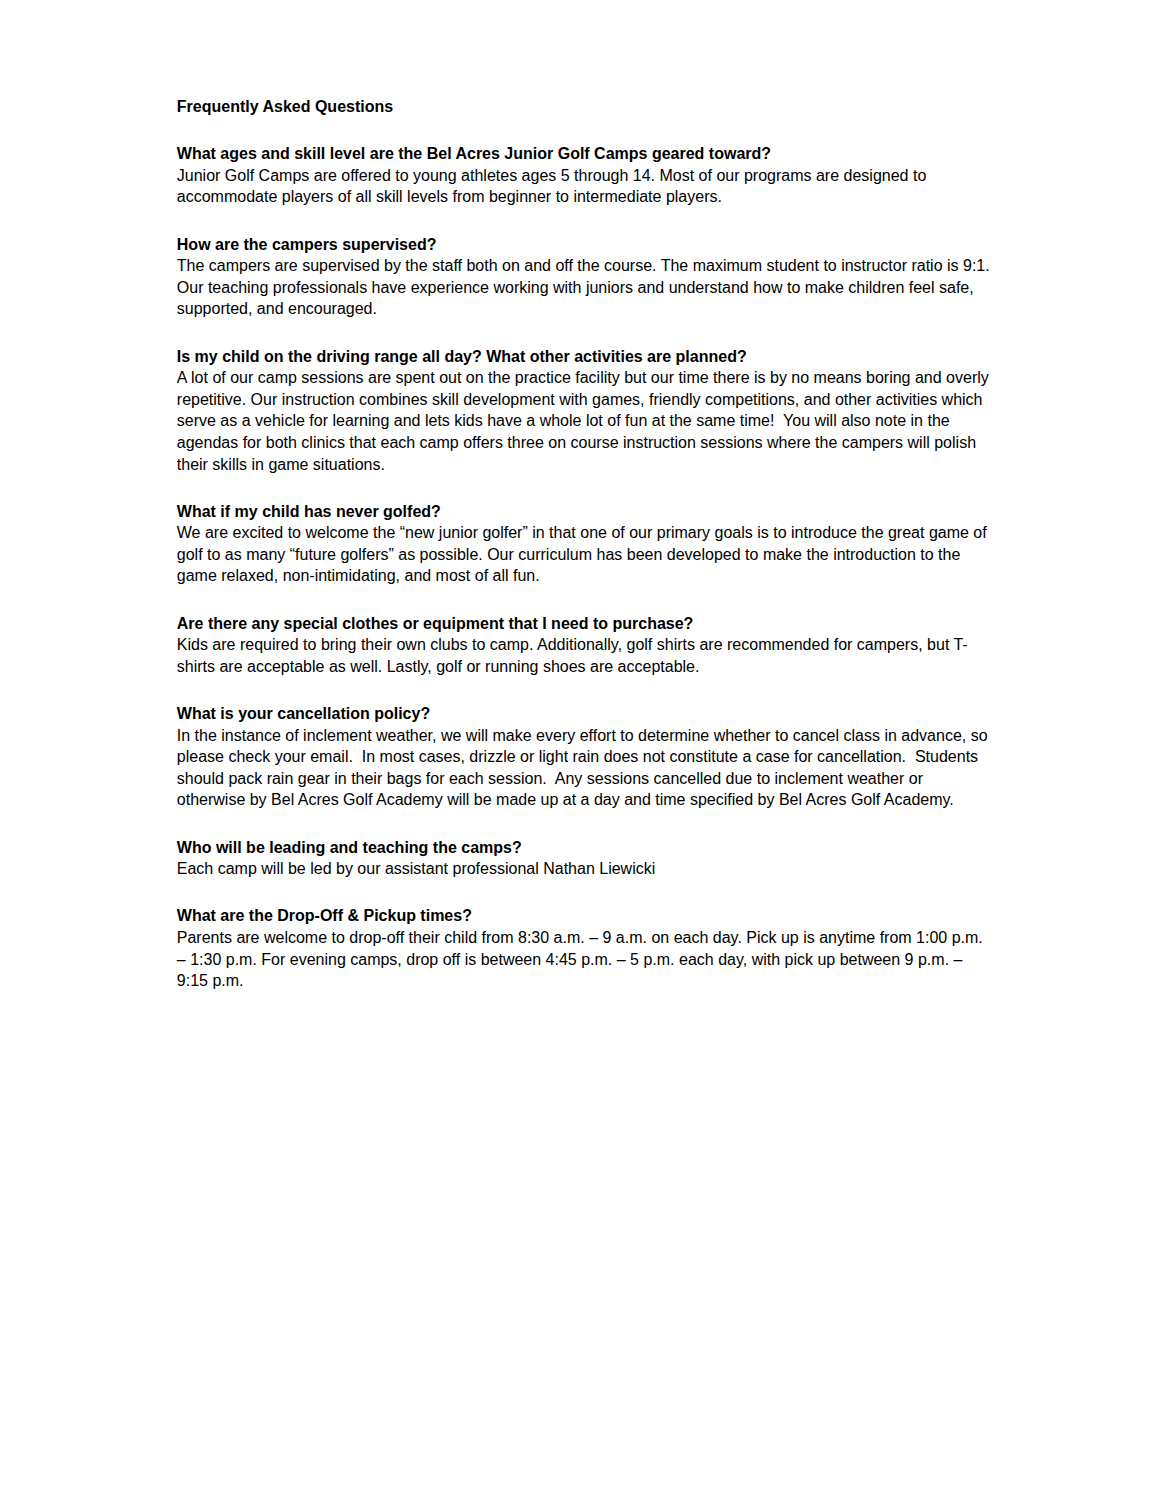Frequently Asked Questions
What ages and skill level are the Bel Acres Junior Golf Camps geared toward?
Junior Golf Camps are offered to young athletes ages 5 through 14. Most of our programs are designed to accommodate players of all skill levels from beginner to intermediate players.
How are the campers supervised?
The campers are supervised by the staff both on and off the course. The maximum student to instructor ratio is 9:1. Our teaching professionals have experience working with juniors and understand how to make children feel safe, supported, and encouraged.
Is my child on the driving range all day? What other activities are planned?
A lot of our camp sessions are spent out on the practice facility but our time there is by no means boring and overly repetitive. Our instruction combines skill development with games, friendly competitions, and other activities which serve as a vehicle for learning and lets kids have a whole lot of fun at the same time! You will also note in the agendas for both clinics that each camp offers three on course instruction sessions where the campers will polish their skills in game situations.
What if my child has never golfed?
We are excited to welcome the “new junior golfer” in that one of our primary goals is to introduce the great game of golf to as many “future golfers” as possible. Our curriculum has been developed to make the introduction to the game relaxed, non-intimidating, and most of all fun.
Are there any special clothes or equipment that I need to purchase?
Kids are required to bring their own clubs to camp. Additionally, golf shirts are recommended for campers, but T-shirts are acceptable as well. Lastly, golf or running shoes are acceptable.
What is your cancellation policy?
In the instance of inclement weather, we will make every effort to determine whether to cancel class in advance, so please check your email. In most cases, drizzle or light rain does not constitute a case for cancellation. Students should pack rain gear in their bags for each session. Any sessions cancelled due to inclement weather or otherwise by Bel Acres Golf Academy will be made up at a day and time specified by Bel Acres Golf Academy.
Who will be leading and teaching the camps?
Each camp will be led by our assistant professional Nathan Liewicki
What are the Drop-Off & Pickup times?
Parents are welcome to drop-off their child from 8:30 a.m. – 9 a.m. on each day. Pick up is anytime from 1:00 p.m. – 1:30 p.m. For evening camps, drop off is between 4:45 p.m. – 5 p.m. each day, with pick up between 9 p.m. – 9:15 p.m.